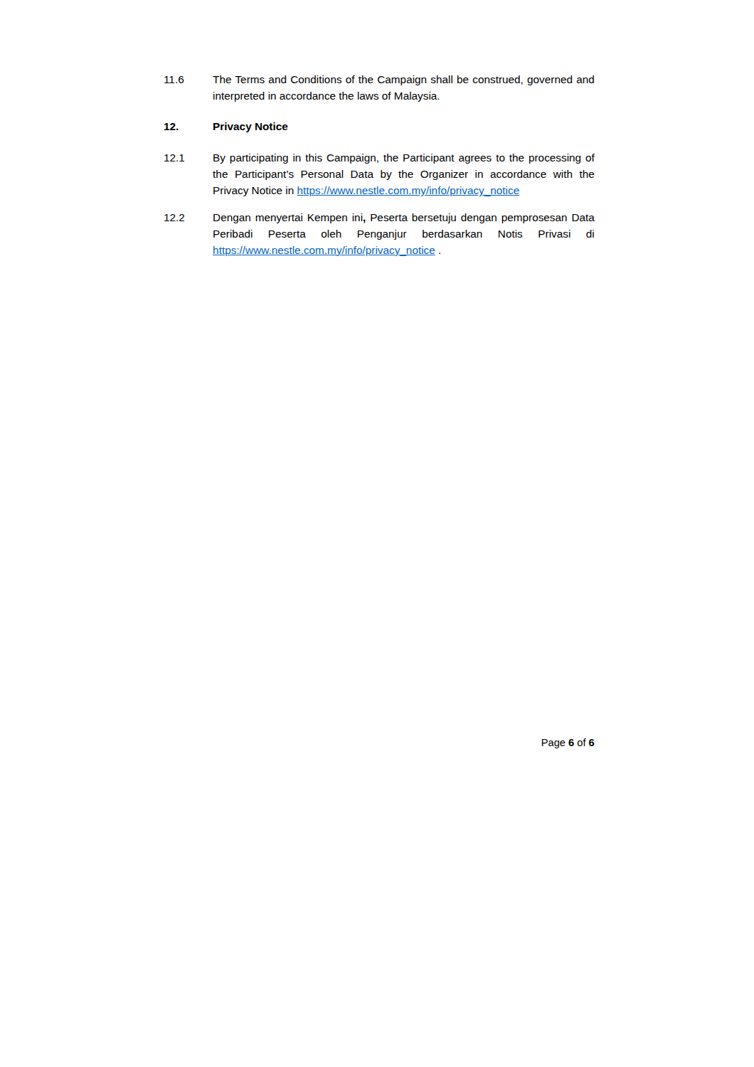11.6
The Terms and Conditions of the Campaign shall be construed, governed and interpreted in accordance the laws of Malaysia.
12.
Privacy Notice
12.1
By participating in this Campaign, the Participant agrees to the processing of the Participant’s Personal Data by the Organizer in accordance with the Privacy Notice in https://www.nestle.com.my/info/privacy_notice
12.2
Dengan menyertai Kempen ini, Peserta bersetuju dengan pemprosesan Data Peribadi Peserta oleh Penganjur berdasarkan Notis Privasi di https://www.nestle.com.my/info/privacy_notice .
Page 6 of 6